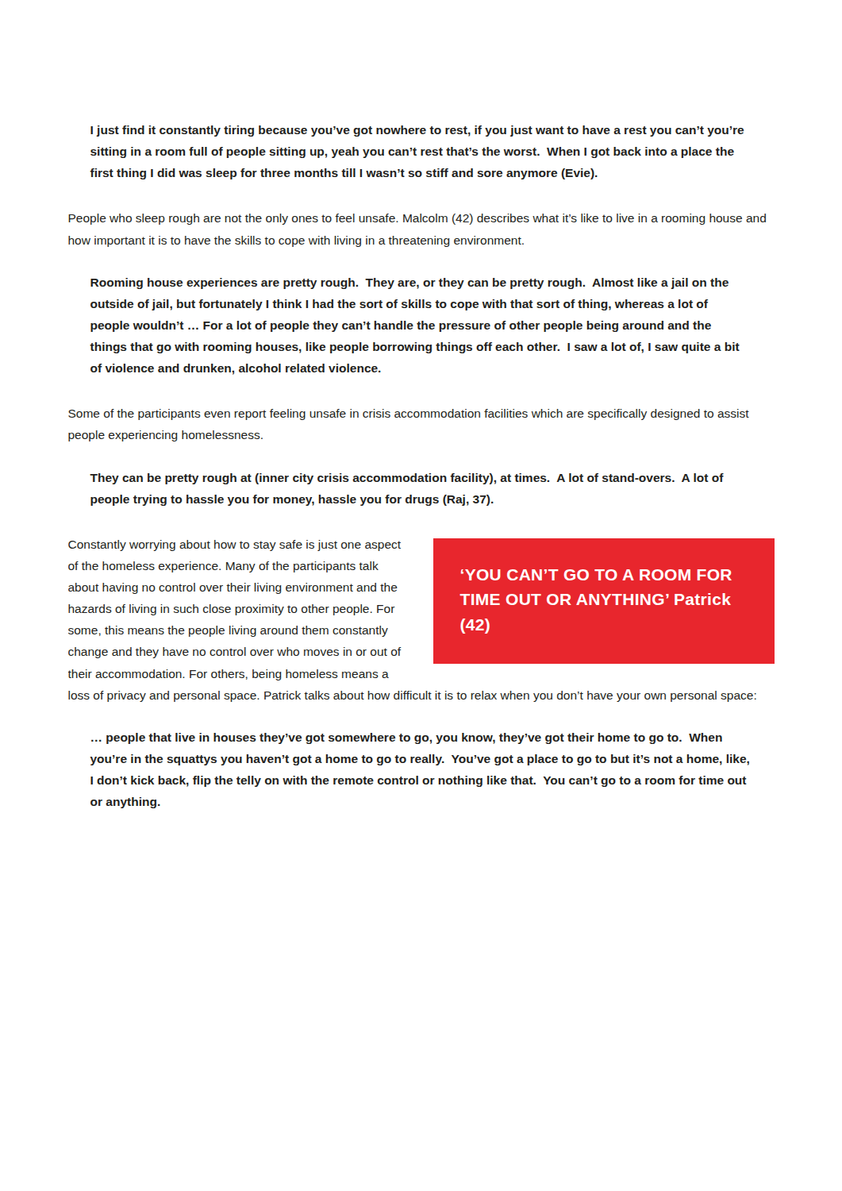I just find it constantly tiring because you’ve got nowhere to rest, if you just want to have a rest you can’t you’re sitting in a room full of people sitting up, yeah you can’t rest that’s the worst. When I got back into a place the first thing I did was sleep for three months till I wasn’t so stiff and sore anymore (Evie).
People who sleep rough are not the only ones to feel unsafe. Malcolm (42) describes what it’s like to live in a rooming house and how important it is to have the skills to cope with living in a threatening environment.
Rooming house experiences are pretty rough. They are, or they can be pretty rough. Almost like a jail on the outside of jail, but fortunately I think I had the sort of skills to cope with that sort of thing, whereas a lot of people wouldn’t … For a lot of people they can’t handle the pressure of other people being around and the things that go with rooming houses, like people borrowing things off each other. I saw a lot of, I saw quite a bit of violence and drunken, alcohol related violence.
Some of the participants even report feeling unsafe in crisis accommodation facilities which are specifically designed to assist people experiencing homelessness.
They can be pretty rough at (inner city crisis accommodation facility), at times. A lot of stand-overs. A lot of people trying to hassle you for money, hassle you for drugs (Raj, 37).
‘YOU CAN’T GO TO A ROOM FOR TIME OUT OR ANYTHING’ Patrick (42)
Constantly worrying about how to stay safe is just one aspect of the homeless experience. Many of the participants talk about having no control over their living environment and the hazards of living in such close proximity to other people. For some, this means the people living around them constantly change and they have no control over who moves in or out of their accommodation. For others, being homeless means a loss of privacy and personal space. Patrick talks about how difficult it is to relax when you don’t have your own personal space:
… people that live in houses they’ve got somewhere to go, you know, they’ve got their home to go to. When you’re in the squattys you haven’t got a home to go to really. You’ve got a place to go to but it’s not a home, like, I don’t kick back, flip the telly on with the remote control or nothing like that. You can’t go to a room for time out or anything.